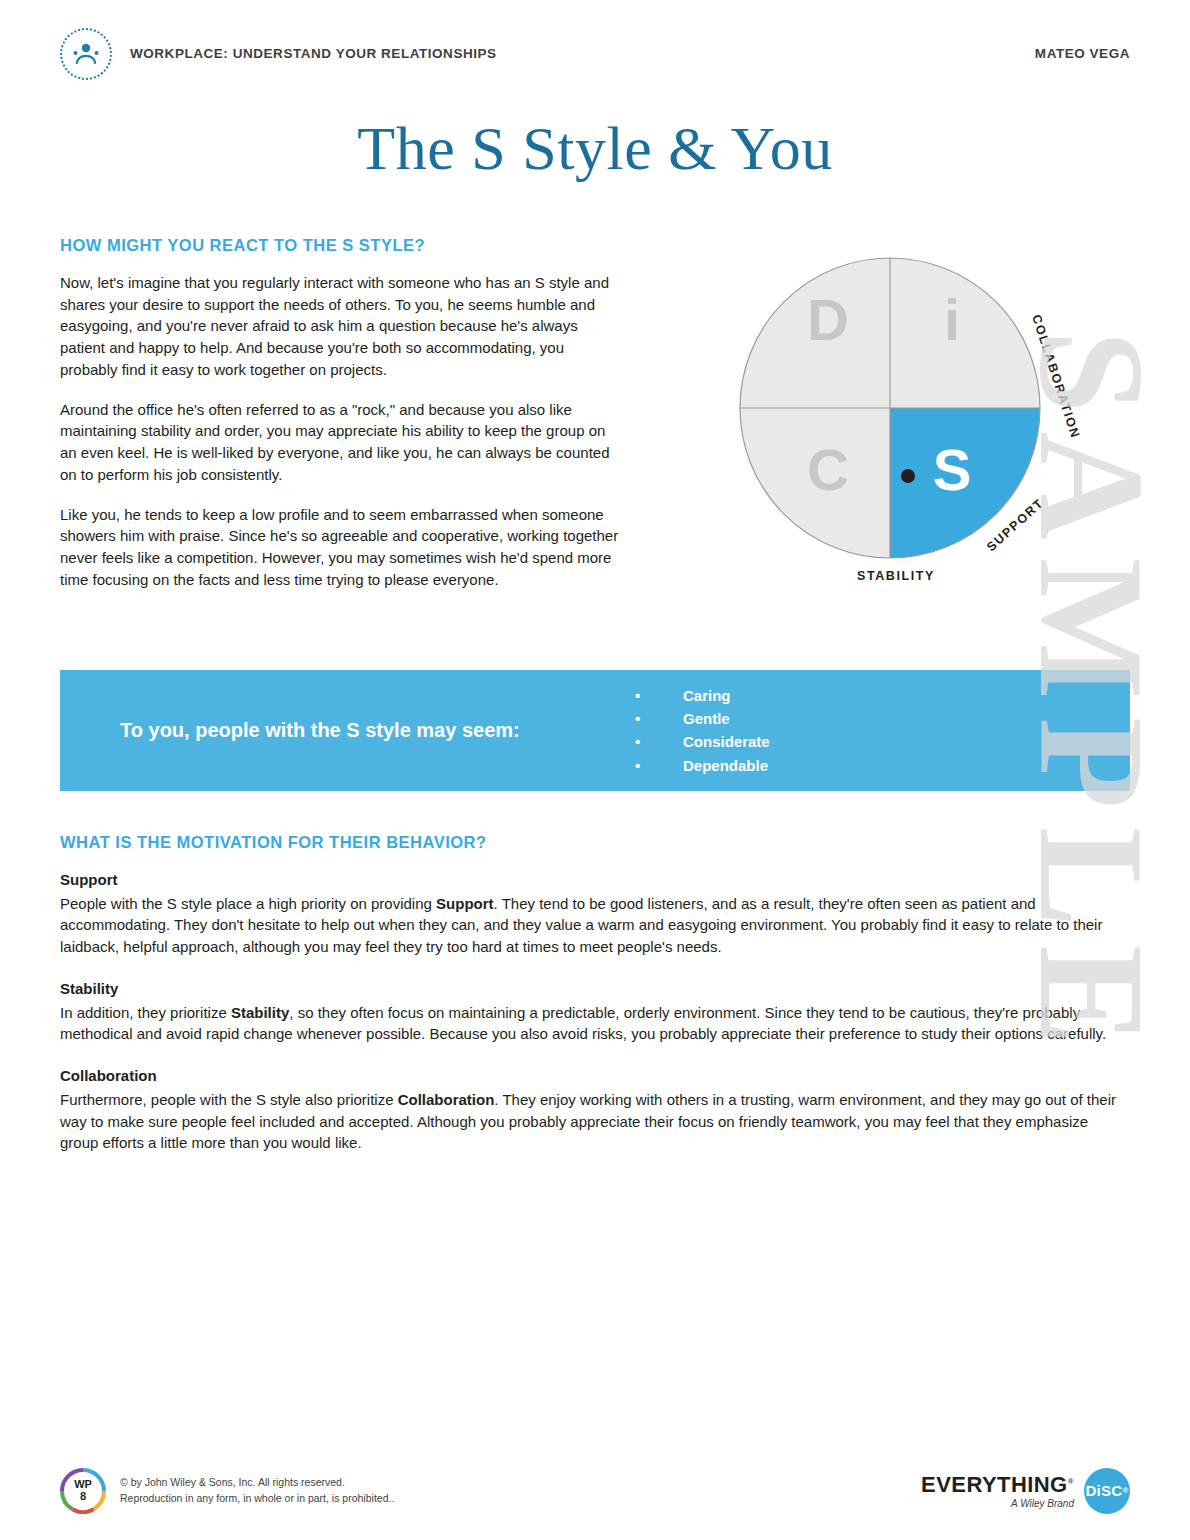Workplace: Understand Your Relationships
Mateo Vega
The S Style & You
How might you react to the S style?
Now, let's imagine that you regularly interact with someone who has an S style and shares your desire to support the needs of others. To you, he seems humble and easygoing, and you're never afraid to ask him a question because he's always patient and happy to help. And because you're both so accommodating, you probably find it easy to work together on projects.
Around the office he's often referred to as a "rock," and because you also like maintaining stability and order, you may appreciate his ability to keep the group on an even keel. He is well-liked by everyone, and like you, he can always be counted on to perform his job consistently.
Like you, he tends to keep a low profile and to seem embarrassed when someone showers him with praise. Since he's so agreeable and cooperative, working together never feels like a competition. However, you may sometimes wish he'd spend more time focusing on the facts and less time trying to please everyone.
D i C S COLLABORATION SUPPORT STABILITY
To you, people with the S style may seem:
Caring
Gentle
Considerate
Dependable
What is the motivation for their behavior?
Support
People with the S style place a high priority on providing Support. They tend to be good listeners, and as a result, they're often seen as patient and accommodating. They don't hesitate to help out when they can, and they value a warm and easygoing environment. You probably find it easy to relate to their laidback, helpful approach, although you may feel they try too hard at times to meet people's needs.
Stability
In addition, they prioritize Stability, so they often focus on maintaining a predictable, orderly environment. Since they tend to be cautious, they're probably methodical and avoid rapid change whenever possible. Because you also avoid risks, you probably appreciate their preference to study their options carefully.
Collaboration
Furthermore, people with the S style also prioritize Collaboration. They enjoy working with others in a trusting, warm environment, and they may go out of their way to make sure people feel included and accepted. Although you probably appreciate their focus on friendly teamwork, you may feel that they emphasize group efforts a little more than you would like.
SAMPLE
WP 8
© by John Wiley & Sons, Inc. All rights reserved.
Reproduction in any form, in whole or in part, is prohibited..
EVERYTHING®
A Wiley Brand
DiSC®